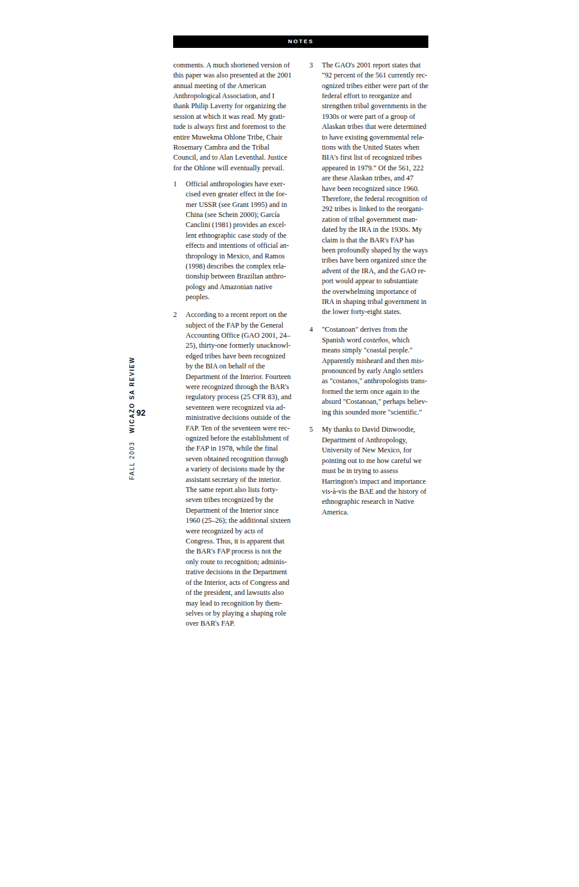NOTES
comments. A much shortened version of this paper was also presented at the 2001 annual meeting of the American Anthropological Association, and I thank Philip Laverty for organizing the session at which it was read. My gratitude is always first and foremost to the entire Muwekma Ohlone Tribe, Chair Rosemary Cambra and the Tribal Council, and to Alan Leventhal. Justice for the Ohlone will eventually prevail.
Official anthropologies have exercised even greater effect in the former USSR (see Grant 1995) and in China (see Schein 2000); García Canclini (1981) provides an excellent ethnographic case study of the effects and intentions of official anthropology in Mexico, and Ramos (1998) describes the complex relationship between Brazilian anthropology and Amazonian native peoples.
According to a recent report on the subject of the FAP by the General Accounting Office (GAO 2001, 24–25), thirty-one formerly unacknowledged tribes have been recognized by the BIA on behalf of the Department of the Interior. Fourteen were recognized through the BAR's regulatory process (25 CFR 83), and seventeen were recognized via administrative decisions outside of the FAP. Ten of the seventeen were recognized before the establishment of the FAP in 1978, while the final seven obtained recognition through a variety of decisions made by the assistant secretary of the interior. The same report also lists forty-seven tribes recognized by the Department of the Interior since 1960 (25–26); the additional sixteen were recognized by acts of Congress. Thus, it is apparent that the BAR's FAP process is not the only route to recognition; administrative decisions in the Department of the Interior, acts of Congress and of the president, and lawsuits also may lead to recognition by themselves or by playing a shaping role over BAR's FAP.
The GAO's 2001 report states that "92 percent of the 561 currently recognized tribes either were part of the federal effort to reorganize and strengthen tribal governments in the 1930s or were part of a group of Alaskan tribes that were determined to have existing governmental relations with the United States when BIA's first list of recognized tribes appeared in 1979." Of the 561, 222 are these Alaskan tribes, and 47 have been recognized since 1960. Therefore, the federal recognition of 292 tribes is linked to the reorganization of tribal government mandated by the IRA in the 1930s. My claim is that the BAR's FAP has been profoundly shaped by the ways tribes have been organized since the advent of the IRA, and the GAO report would appear to substantiate the overwhelming importance of IRA in shaping tribal government in the lower forty-eight states.
"Costanoan" derives from the Spanish word costeños, which means simply "coastal people." Apparently misheard and then mispronounced by early Anglo settlers as "costanos," anthropologists transformed the term once again to the absurd "Costanoan," perhaps believing this sounded more "scientific."
My thanks to David Dinwoodie, Department of Anthropology, University of New Mexico, for pointing out to me how careful we must be in trying to assess Harrington's impact and importance vis-à-vis the BAE and the history of ethnographic research in Native America.
92
FALL 2003 WICAZO SA REVIEW